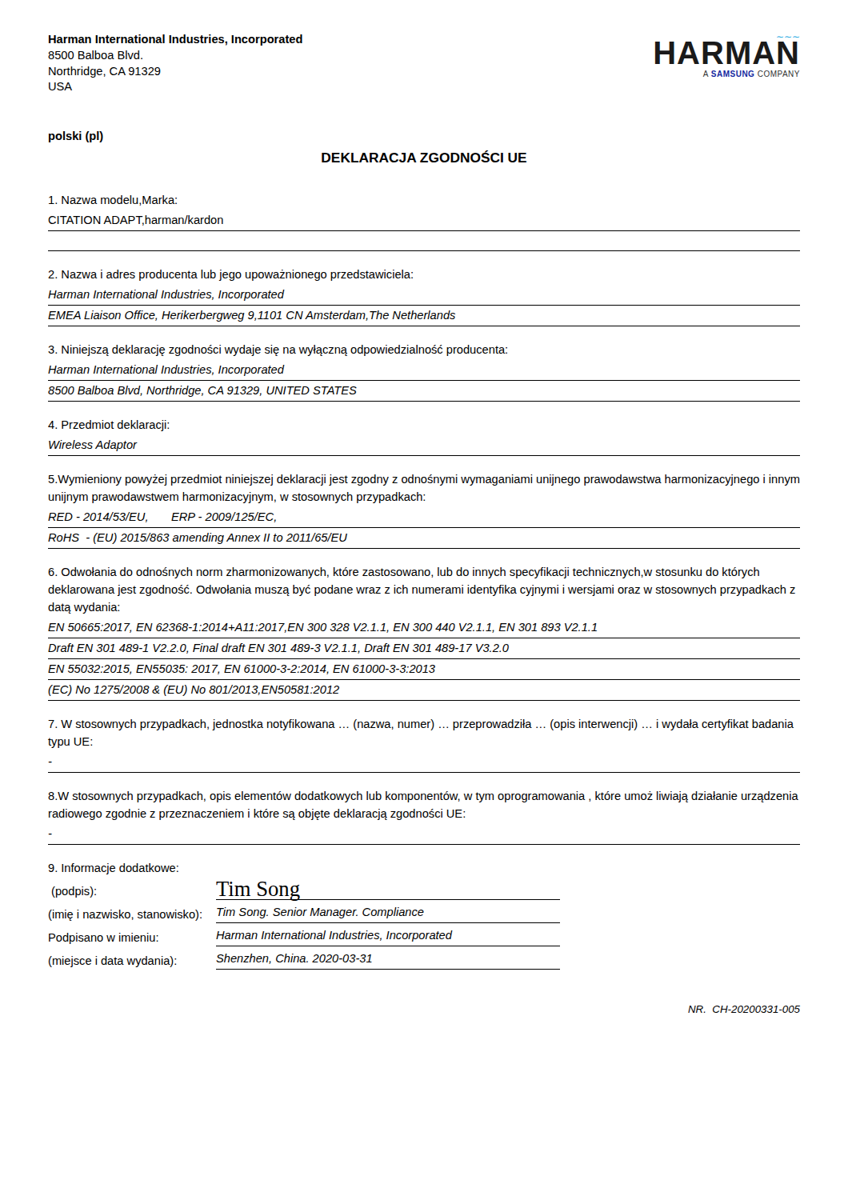Harman International Industries, Incorporated
8500 Balboa Blvd.
Northridge, CA 91329
USA
∼∼∼
HARMAN
A SAMSUNG COMPANY
polski (pl)
DEKLARACJA ZGODNOŚCI UE
1. Nazwa modelu,Marka:
CITATION ADAPT,harman/kardon
2. Nazwa i adres producenta lub jego upoważnionego przedstawiciela:
Harman International Industries, Incorporated
EMEA Liaison Office, Herikerbergweg 9,1101 CN Amsterdam,The Netherlands
3. Niniejszą deklarację zgodności wydaje się na wyłączną odpowiedzialność producenta:
Harman International Industries, Incorporated
8500 Balboa Blvd, Northridge, CA 91329, UNITED STATES
4. Przedmiot deklaracji:
Wireless Adaptor
5.Wymieniony powyżej przedmiot niniejszej deklaracji jest zgodny z odnośnymi wymaganiami unijnego prawodawstwa harmonizacyjnego i innym unijnym prawodawstwem harmonizacyjnym, w stosownych przypadkach:
RED - 2014/53/EU, ERP - 2009/125/EC,
RoHS - (EU) 2015/863 amending Annex II to 2011/65/EU
6. Odwołania do odnośnych norm zharmonizowanych, które zastosowano, lub do innych specyfikacji technicznych,w stosunku do których deklarowana jest zgodność. Odwołania muszą być podane wraz z ich numerami identyfika cyjnymi i wersjami oraz w stosownych przypadkach z datą wydania:
EN 50665:2017, EN 62368-1:2014+A11:2017,EN 300 328 V2.1.1, EN 300 440 V2.1.1, EN 301 893 V2.1.1
Draft EN 301 489-1 V2.2.0, Final draft EN 301 489-3 V2.1.1, Draft EN 301 489-17 V3.2.0
EN 55032:2015, EN55035: 2017, EN 61000-3-2:2014, EN 61000-3-3:2013
(EC) No 1275/2008 & (EU) No 801/2013,EN50581:2012
7. W stosownych przypadkach, jednostka notyfikowana … (nazwa, numer) … przeprowadziła … (opis interwencji) … i wydała certyfikat badania typu UE:
-
8.W stosownych przypadkach, opis elementów dodatkowych lub komponentów, w tym oprogramowania , które umoż liwiają działanie urządzenia radiowego zgodnie z przeznaczeniem i które są objęte deklaracją zgodności UE:
-
9. Informacje dodatkowe:
(podpis):
Tim Song
(imię i nazwisko, stanowisko):
Tim Song. Senior Manager. Compliance
Podpisano w imieniu:
Harman International Industries, Incorporated
(miejsce i data wydania):
Shenzhen, China. 2020-03-31
NR. CH-20200331-005